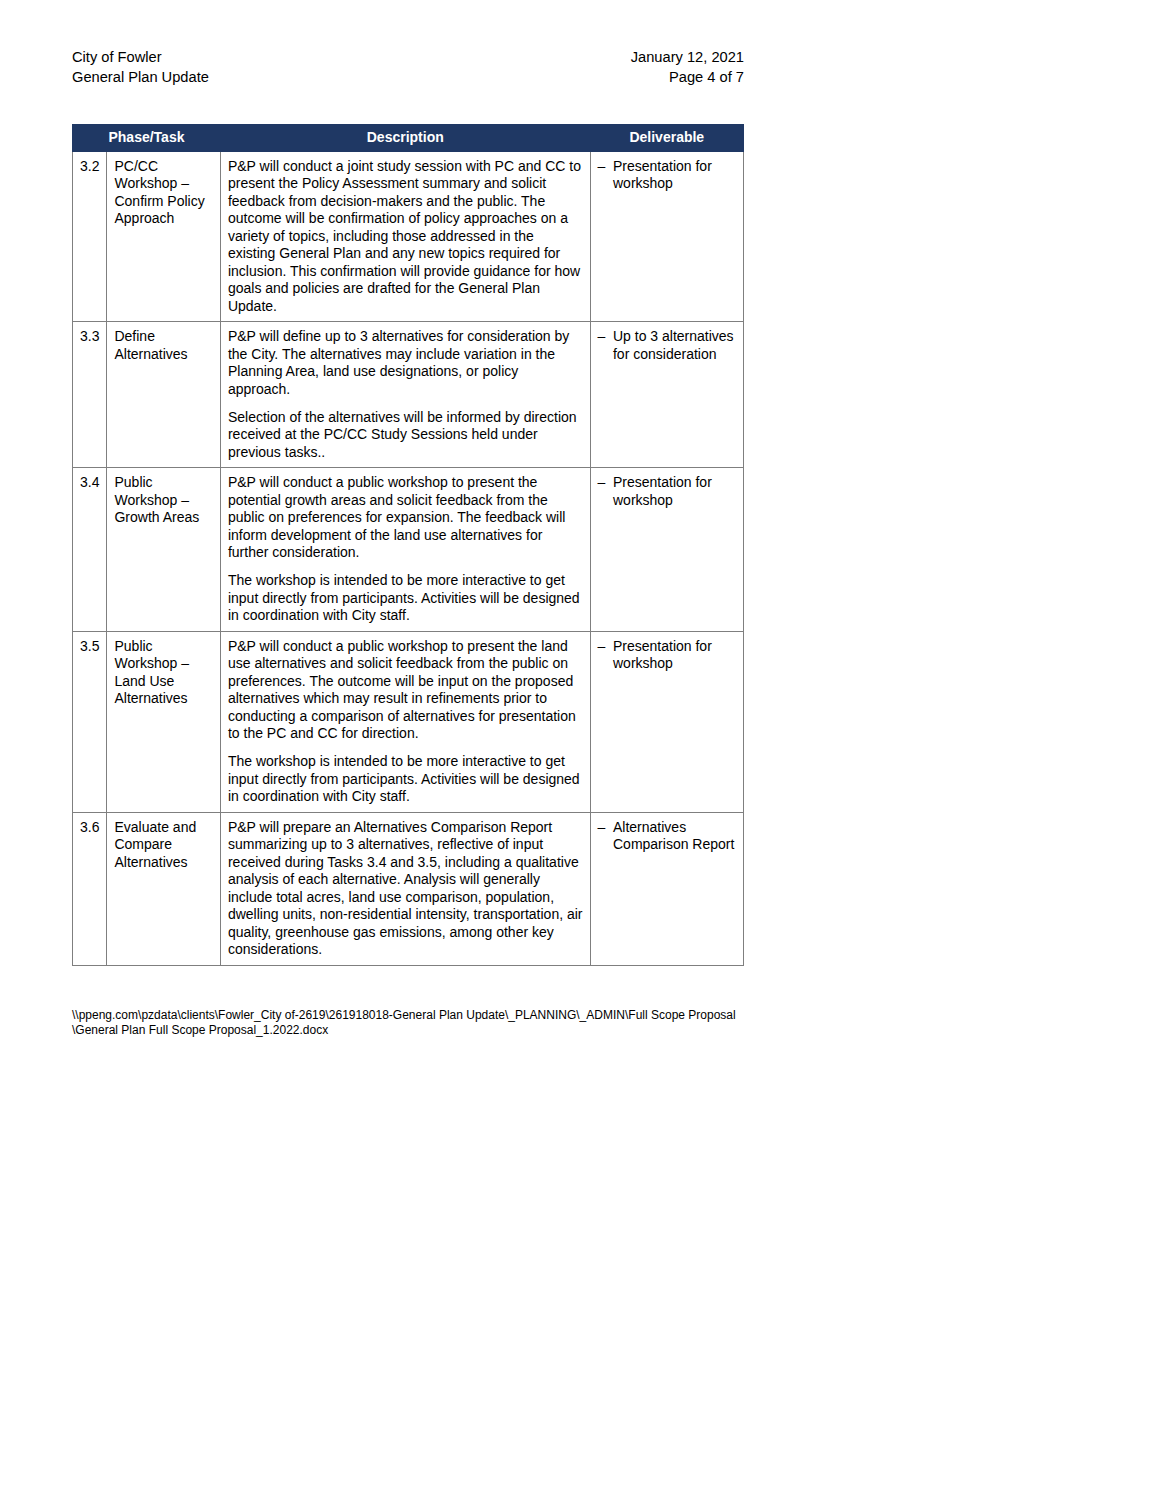City of Fowler
General Plan Update
January 12, 2021
Page 4 of 7
| Phase/Task | Description | Deliverable |
| --- | --- | --- |
| 3.2 | PC/CC Workshop – Confirm Policy Approach | P&P will conduct a joint study session with PC and CC to present the Policy Assessment summary and solicit feedback from decision-makers and the public. The outcome will be confirmation of policy approaches on a variety of topics, including those addressed in the existing General Plan and any new topics required for inclusion. This confirmation will provide guidance for how goals and policies are drafted for the General Plan Update. | Presentation for workshop |
| 3.3 | Define Alternatives | P&P will define up to 3 alternatives for consideration by the City. The alternatives may include variation in the Planning Area, land use designations, or policy approach. Selection of the alternatives will be informed by direction received at the PC/CC Study Sessions held under previous tasks.. | Up to 3 alternatives for consideration |
| 3.4 | Public Workshop – Growth Areas | P&P will conduct a public workshop to present the potential growth areas and solicit feedback from the public on preferences for expansion. The feedback will inform development of the land use alternatives for further consideration. The workshop is intended to be more interactive to get input directly from participants. Activities will be designed in coordination with City staff. | Presentation for workshop |
| 3.5 | Public Workshop – Land Use Alternatives | P&P will conduct a public workshop to present the land use alternatives and solicit feedback from the public on preferences. The outcome will be input on the proposed alternatives which may result in refinements prior to conducting a comparison of alternatives for presentation to the PC and CC for direction. The workshop is intended to be more interactive to get input directly from participants. Activities will be designed in coordination with City staff. | Presentation for workshop |
| 3.6 | Evaluate and Compare Alternatives | P&P will prepare an Alternatives Comparison Report summarizing up to 3 alternatives, reflective of input received during Tasks 3.4 and 3.5, including a qualitative analysis of each alternative. Analysis will generally include total acres, land use comparison, population, dwelling units, non-residential intensity, transportation, air quality, greenhouse gas emissions, among other key considerations. | Alternatives Comparison Report |
\\ppeng.com\pzdata\clients\Fowler_City of-2619\261918018-General Plan Update\_PLANNING\_ADMIN\Full Scope Proposal\General Plan Full Scope Proposal_1.2022.docx